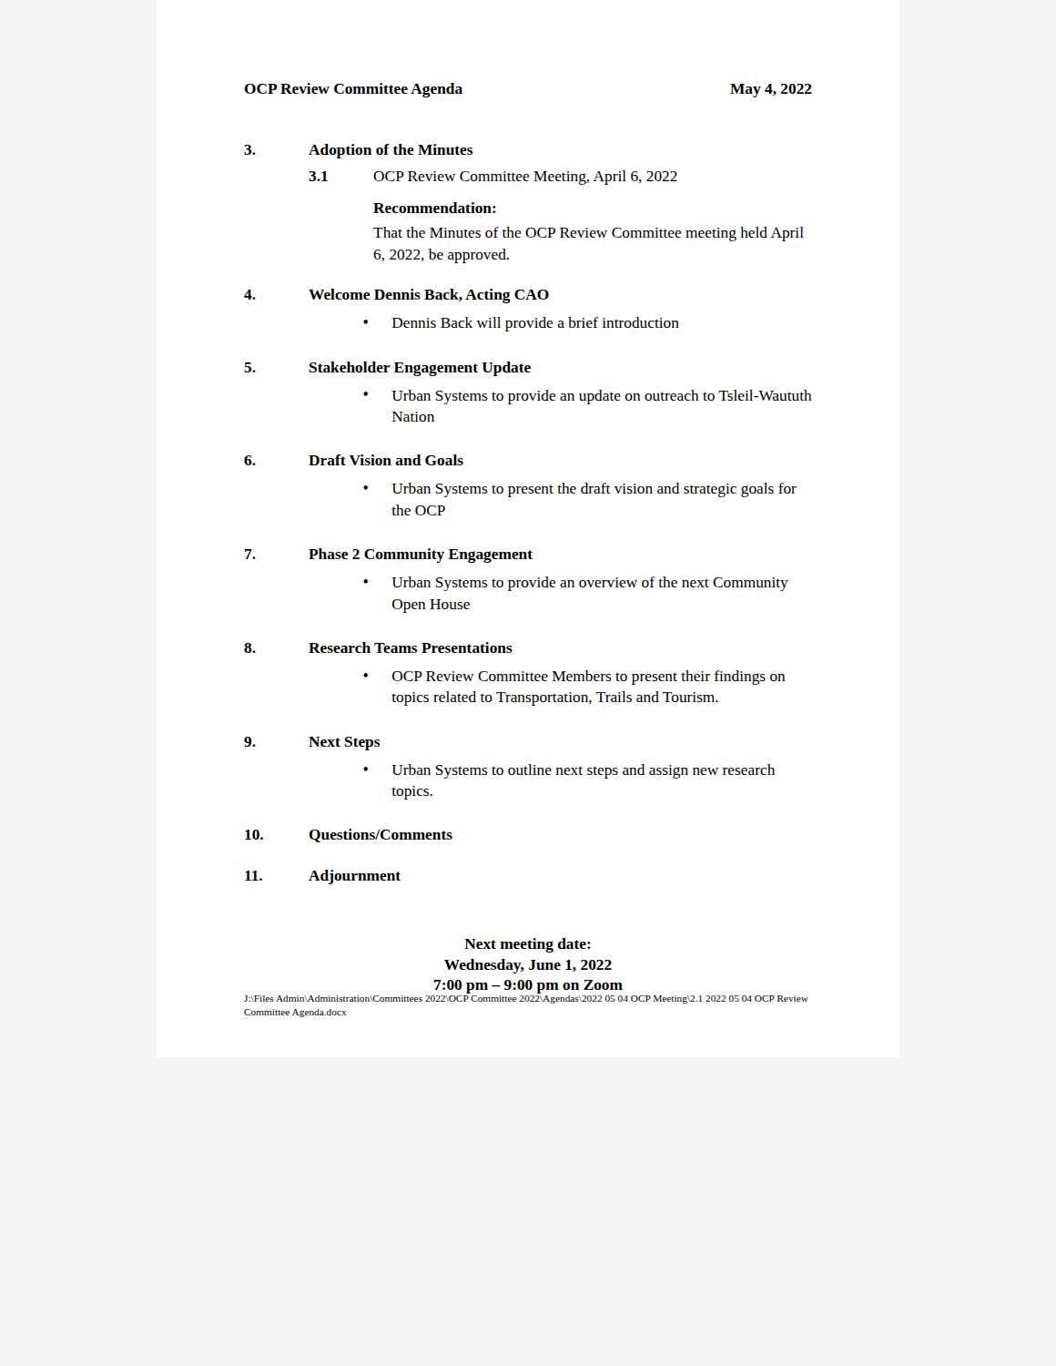OCP Review Committee Agenda
May 4, 2022
3.
Adoption of the Minutes
3.1
OCP Review Committee Meeting, April 6, 2022
Recommendation:
That the Minutes of the OCP Review Committee meeting held April 6, 2022, be approved.
4.
Welcome Dennis Back, Acting CAO
Dennis Back will provide a brief introduction
5.
Stakeholder Engagement Update
Urban Systems to provide an update on outreach to Tsleil-Waututh Nation
6.
Draft Vision and Goals
Urban Systems to present the draft vision and strategic goals for the OCP
7.
Phase 2 Community Engagement
Urban Systems to provide an overview of the next Community Open House
8.
Research Teams Presentations
OCP Review Committee Members to present their findings on topics related to Transportation, Trails and Tourism.
9.
Next Steps
Urban Systems to outline next steps and assign new research topics.
10.
Questions/Comments
11.
Adjournment
Next meeting date:
Wednesday, June 1, 2022
7:00 pm – 9:00 pm on Zoom
J:\Files Admin\Administration\Committees 2022\OCP Committee 2022\Agendas\2022 05 04 OCP Meeting\2.1 2022 05 04 OCP Review Committee Agenda.docx